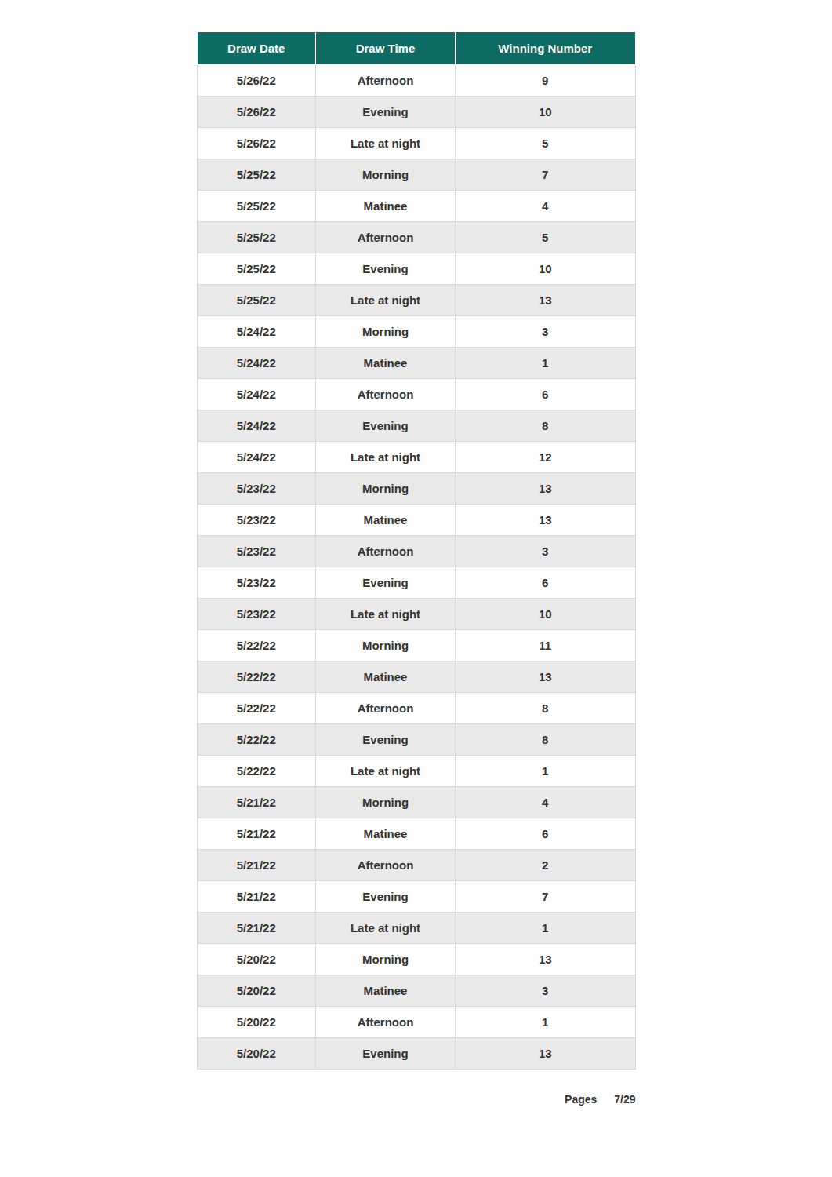| Draw Date | Draw Time | Winning Number |
| --- | --- | --- |
| 5/26/22 | Afternoon | 9 |
| 5/26/22 | Evening | 10 |
| 5/26/22 | Late at night | 5 |
| 5/25/22 | Morning | 7 |
| 5/25/22 | Matinee | 4 |
| 5/25/22 | Afternoon | 5 |
| 5/25/22 | Evening | 10 |
| 5/25/22 | Late at night | 13 |
| 5/24/22 | Morning | 3 |
| 5/24/22 | Matinee | 1 |
| 5/24/22 | Afternoon | 6 |
| 5/24/22 | Evening | 8 |
| 5/24/22 | Late at night | 12 |
| 5/23/22 | Morning | 13 |
| 5/23/22 | Matinee | 13 |
| 5/23/22 | Afternoon | 3 |
| 5/23/22 | Evening | 6 |
| 5/23/22 | Late at night | 10 |
| 5/22/22 | Morning | 11 |
| 5/22/22 | Matinee | 13 |
| 5/22/22 | Afternoon | 8 |
| 5/22/22 | Evening | 8 |
| 5/22/22 | Late at night | 1 |
| 5/21/22 | Morning | 4 |
| 5/21/22 | Matinee | 6 |
| 5/21/22 | Afternoon | 2 |
| 5/21/22 | Evening | 7 |
| 5/21/22 | Late at night | 1 |
| 5/20/22 | Morning | 13 |
| 5/20/22 | Matinee | 3 |
| 5/20/22 | Afternoon | 1 |
| 5/20/22 | Evening | 13 |
Pages 7/29